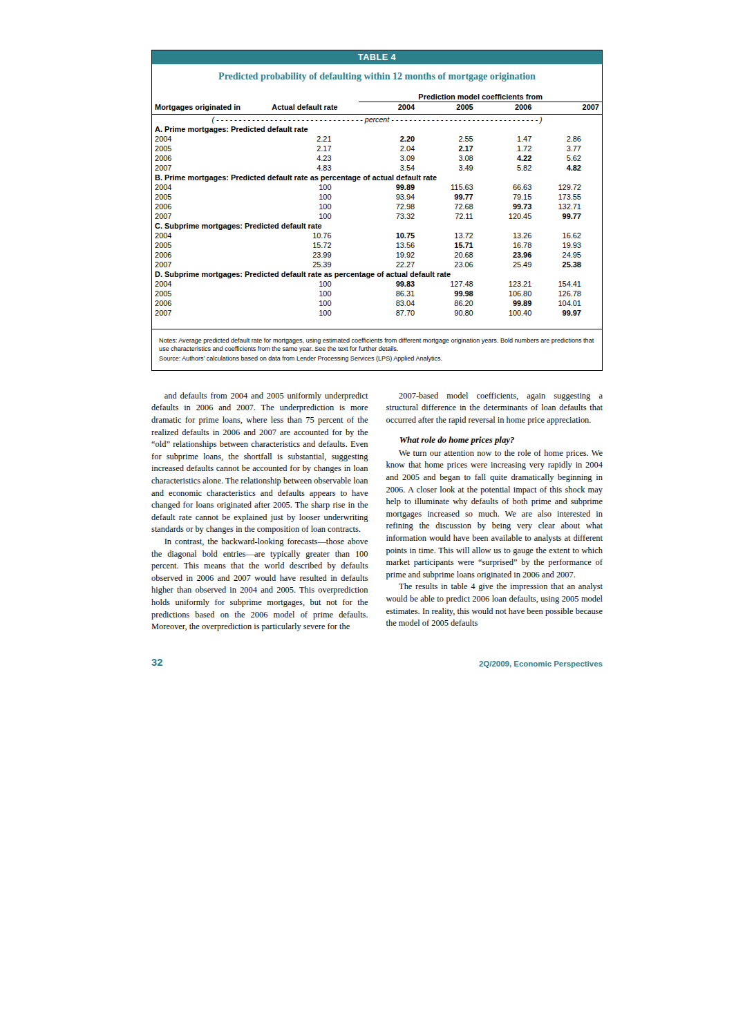TABLE 4
Predicted probability of defaulting within 12 months of mortgage origination
| | | Prediction model coefficients from |
| Mortgages originated in | Actual default rate | 2004 | 2005 | 2006 | 2007 |
| ( - - - - - - - - - - - - - - - - - - - - - - - - - - - - - - - - - percent - - - - - - - - - - - - - - - - - - - - - - - - - - - - - - - - - ) |
| A. Prime mortgages: Predicted default rate |
| 2004 | 2.21 | 2.20 | 2.55 | 1.47 | 2.86 |
| 2005 | 2.17 | 2.04 | 2.17 | 1.72 | 3.77 |
| 2006 | 4.23 | 3.09 | 3.08 | 4.22 | 5.62 |
| 2007 | 4.83 | 3.54 | 3.49 | 5.82 | 4.82 |
| B. Prime mortgages: Predicted default rate as percentage of actual default rate |
| 2004 | 100 | 99.89 | 115.63 | 66.63 | 129.72 |
| 2005 | 100 | 93.94 | 99.77 | 79.15 | 173.55 |
| 2006 | 100 | 72.98 | 72.68 | 99.73 | 132.71 |
| 2007 | 100 | 73.32 | 72.11 | 120.45 | 99.77 |
| C. Subprime mortgages: Predicted default rate |
| 2004 | 10.76 | 10.75 | 13.72 | 13.26 | 16.62 |
| 2005 | 15.72 | 13.56 | 15.71 | 16.78 | 19.93 |
| 2006 | 23.99 | 19.92 | 20.68 | 23.96 | 24.95 |
| 2007 | 25.39 | 22.27 | 23.06 | 25.49 | 25.38 |
| D. Subprime mortgages: Predicted default rate as percentage of actual default rate |
| 2004 | 100 | 99.83 | 127.48 | 123.21 | 154.41 |
| 2005 | 100 | 86.31 | 99.98 | 106.80 | 126.78 |
| 2006 | 100 | 83.04 | 86.20 | 99.89 | 104.01 |
| 2007 | 100 | 87.70 | 90.80 | 100.40 | 99.97 |
Notes: Average predicted default rate for mortgages, using estimated coefficients from different mortgage origination years. Bold numbers are predictions that use characteristics and coefficients from the same year. See the text for further details.
Source: Authors’ calculations based on data from Lender Processing Services (LPS) Applied Analytics.
and defaults from 2004 and 2005 uniformly underpredict defaults in 2006 and 2007. The underprediction is more dramatic for prime loans, where less than 75 percent of the realized defaults in 2006 and 2007 are accounted for by the “old” relationships between characteristics and defaults. Even for subprime loans, the shortfall is substantial, suggesting increased defaults cannot be accounted for by changes in loan characteristics alone. The relationship between observable loan and economic characteristics and defaults appears to have changed for loans originated after 2005. The sharp rise in the default rate cannot be explained just by looser underwriting standards or by changes in the composition of loan contracts.
In contrast, the backward-looking forecasts—those above the diagonal bold entries—are typically greater than 100 percent. This means that the world described by defaults observed in 2006 and 2007 would have resulted in defaults higher than observed in 2004 and 2005. This overprediction holds uniformly for subprime mortgages, but not for the predictions based on the 2006 model of prime defaults. Moreover, the overprediction is particularly severe for the
2007-based model coefficients, again suggesting a structural difference in the determinants of loan defaults that occurred after the rapid reversal in home price appreciation.
What role do home prices play?
We turn our attention now to the role of home prices. We know that home prices were increasing very rapidly in 2004 and 2005 and began to fall quite dramatically beginning in 2006. A closer look at the potential impact of this shock may help to illuminate why defaults of both prime and subprime mortgages increased so much. We are also interested in refining the discussion by being very clear about what information would have been available to analysts at different points in time. This will allow us to gauge the extent to which market participants were “surprised” by the performance of prime and subprime loans originated in 2006 and 2007.
The results in table 4 give the impression that an analyst would be able to predict 2006 loan defaults, using 2005 model estimates. In reality, this would not have been possible because the model of 2005 defaults
32
2Q/2009, Economic Perspectives